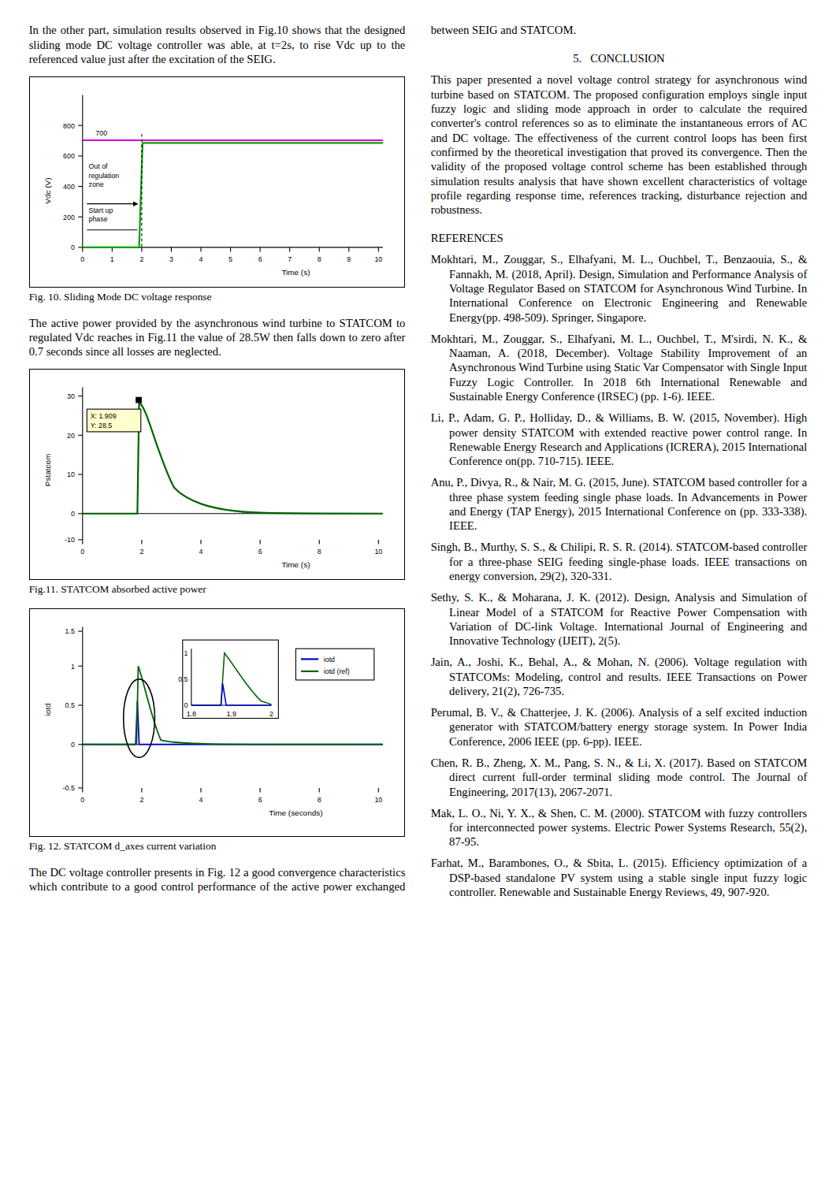In the other part, simulation results observed in Fig.10 shows that the designed sliding mode DC voltage controller was able, at t=2s, to rise Vdc up to the referenced value just after the excitation of the SEIG.
0 200 400 600 800 0 1 2 3 4 5 6 7 8 9 10 Vdc (V) Time (s) 700 Out of regulation zone Start up phase
Fig. 10. Sliding Mode DC voltage response
The active power provided by the asynchronous wind turbine to STATCOM to regulated Vdc reaches in Fig.11 the value of 28.5W then falls down to zero after 0.7 seconds since all losses are neglected.
-10 0 10 20 30 0 2 4 6 8 10 Pstatcom Time (s) X: 1.909 Y: 28.5
Fig.11. STATCOM absorbed active power
-0.5 0 0.5 1 1.5 0 2 4 6 8 10 iotd Time (seconds) 1.8 1.9 2 0 0.5 1 iotd iotd (ref)
Fig. 12. STATCOM d_axes current variation
The DC voltage controller presents in Fig. 12 a good convergence characteristics which contribute to a good control performance of the active power exchanged between SEIG and STATCOM.
5. Conclusion
This paper presented a novel voltage control strategy for asynchronous wind turbine based on STATCOM. The proposed configuration employs single input fuzzy logic and sliding mode approach in order to calculate the required converter's control references so as to eliminate the instantaneous errors of AC and DC voltage. The effectiveness of the current control loops has been first confirmed by the theoretical investigation that proved its convergence. Then the validity of the proposed voltage control scheme has been established through simulation results analysis that have shown excellent characteristics of voltage profile regarding response time, references tracking, disturbance rejection and robustness.
References
Mokhtari, M., Zouggar, S., Elhafyani, M. L., Ouchbel, T., Benzaouia, S., & Fannakh, M. (2018, April). Design, Simulation and Performance Analysis of Voltage Regulator Based on STATCOM for Asynchronous Wind Turbine. In International Conference on Electronic Engineering and Renewable Energy(pp. 498-509). Springer, Singapore.
Mokhtari, M., Zouggar, S., Elhafyani, M. L., Ouchbel, T., M'sirdi, N. K., & Naaman, A. (2018, December). Voltage Stability Improvement of an Asynchronous Wind Turbine using Static Var Compensator with Single Input Fuzzy Logic Controller. In 2018 6th International Renewable and Sustainable Energy Conference (IRSEC) (pp. 1-6). IEEE.
Li, P., Adam, G. P., Holliday, D., & Williams, B. W. (2015, November). High power density STATCOM with extended reactive power control range. In Renewable Energy Research and Applications (ICRERA), 2015 International Conference on(pp. 710-715). IEEE.
Anu, P., Divya, R., & Nair, M. G. (2015, June). STATCOM based controller for a three phase system feeding single phase loads. In Advancements in Power and Energy (TAP Energy), 2015 International Conference on (pp. 333-338). IEEE.
Singh, B., Murthy, S. S., & Chilipi, R. S. R. (2014). STATCOM-based controller for a three-phase SEIG feeding single-phase loads. IEEE transactions on energy conversion, 29(2), 320-331.
Sethy, S. K., & Moharana, J. K. (2012). Design, Analysis and Simulation of Linear Model of a STATCOM for Reactive Power Compensation with Variation of DC-link Voltage. International Journal of Engineering and Innovative Technology (IJEIT), 2(5).
Jain, A., Joshi, K., Behal, A., & Mohan, N. (2006). Voltage regulation with STATCOMs: Modeling, control and results. IEEE Transactions on Power delivery, 21(2), 726-735.
Perumal, B. V., & Chatterjee, J. K. (2006). Analysis of a self excited induction generator with STATCOM/battery energy storage system. In Power India Conference, 2006 IEEE (pp. 6-pp). IEEE.
Chen, R. B., Zheng, X. M., Pang, S. N., & Li, X. (2017). Based on STATCOM direct current full-order terminal sliding mode control. The Journal of Engineering, 2017(13), 2067-2071.
Mak, L. O., Ni, Y. X., & Shen, C. M. (2000). STATCOM with fuzzy controllers for interconnected power systems. Electric Power Systems Research, 55(2), 87-95.
Farhat, M., Barambones, O., & Sbita, L. (2015). Efficiency optimization of a DSP-based standalone PV system using a stable single input fuzzy logic controller. Renewable and Sustainable Energy Reviews, 49, 907-920.